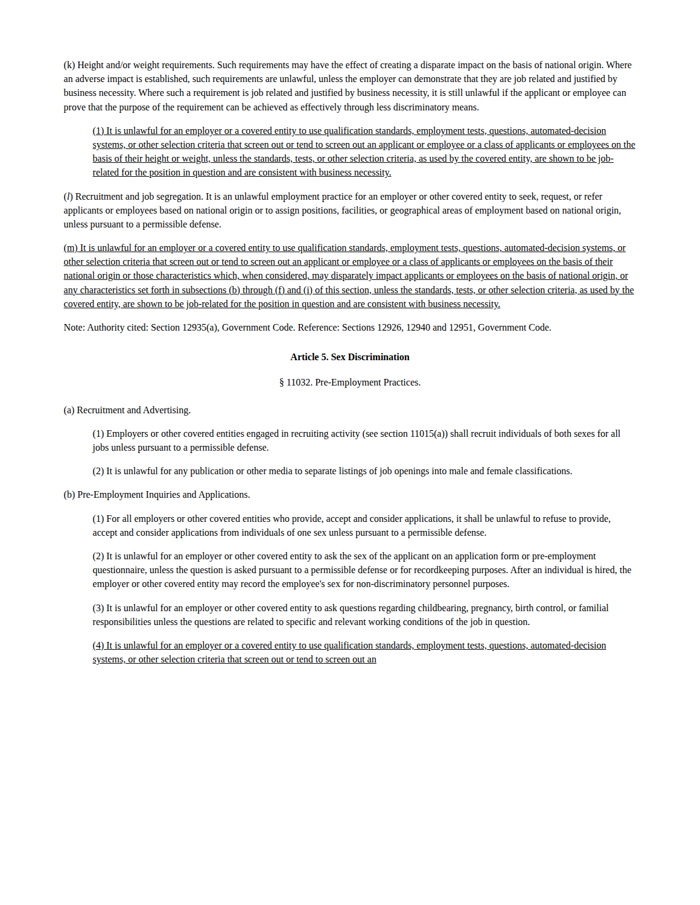(k) Height and/or weight requirements. Such requirements may have the effect of creating a disparate impact on the basis of national origin. Where an adverse impact is established, such requirements are unlawful, unless the employer can demonstrate that they are job related and justified by business necessity. Where such a requirement is job related and justified by business necessity, it is still unlawful if the applicant or employee can prove that the purpose of the requirement can be achieved as effectively through less discriminatory means.
(1) It is unlawful for an employer or a covered entity to use qualification standards, employment tests, questions, automated-decision systems, or other selection criteria that screen out or tend to screen out an applicant or employee or a class of applicants or employees on the basis of their height or weight, unless the standards, tests, or other selection criteria, as used by the covered entity, are shown to be job-related for the position in question and are consistent with business necessity.
(l) Recruitment and job segregation. It is an unlawful employment practice for an employer or other covered entity to seek, request, or refer applicants or employees based on national origin or to assign positions, facilities, or geographical areas of employment based on national origin, unless pursuant to a permissible defense.
(m) It is unlawful for an employer or a covered entity to use qualification standards, employment tests, questions, automated-decision systems, or other selection criteria that screen out or tend to screen out an applicant or employee or a class of applicants or employees on the basis of their national origin or those characteristics which, when considered, may disparately impact applicants or employees on the basis of national origin, or any characteristics set forth in subsections (b) through (f) and (i) of this section, unless the standards, tests, or other selection criteria, as used by the covered entity, are shown to be job-related for the position in question and are consistent with business necessity.
Note: Authority cited: Section 12935(a), Government Code. Reference: Sections 12926, 12940 and 12951, Government Code.
Article 5. Sex Discrimination
§ 11032. Pre-Employment Practices.
(a) Recruitment and Advertising.
(1) Employers or other covered entities engaged in recruiting activity (see section 11015(a)) shall recruit individuals of both sexes for all jobs unless pursuant to a permissible defense.
(2) It is unlawful for any publication or other media to separate listings of job openings into male and female classifications.
(b) Pre-Employment Inquiries and Applications.
(1) For all employers or other covered entities who provide, accept and consider applications, it shall be unlawful to refuse to provide, accept and consider applications from individuals of one sex unless pursuant to a permissible defense.
(2) It is unlawful for an employer or other covered entity to ask the sex of the applicant on an application form or pre-employment questionnaire, unless the question is asked pursuant to a permissible defense or for recordkeeping purposes. After an individual is hired, the employer or other covered entity may record the employee's sex for non-discriminatory personnel purposes.
(3) It is unlawful for an employer or other covered entity to ask questions regarding childbearing, pregnancy, birth control, or familial responsibilities unless the questions are related to specific and relevant working conditions of the job in question.
(4) It is unlawful for an employer or a covered entity to use qualification standards, employment tests, questions, automated-decision systems, or other selection criteria that screen out or tend to screen out an